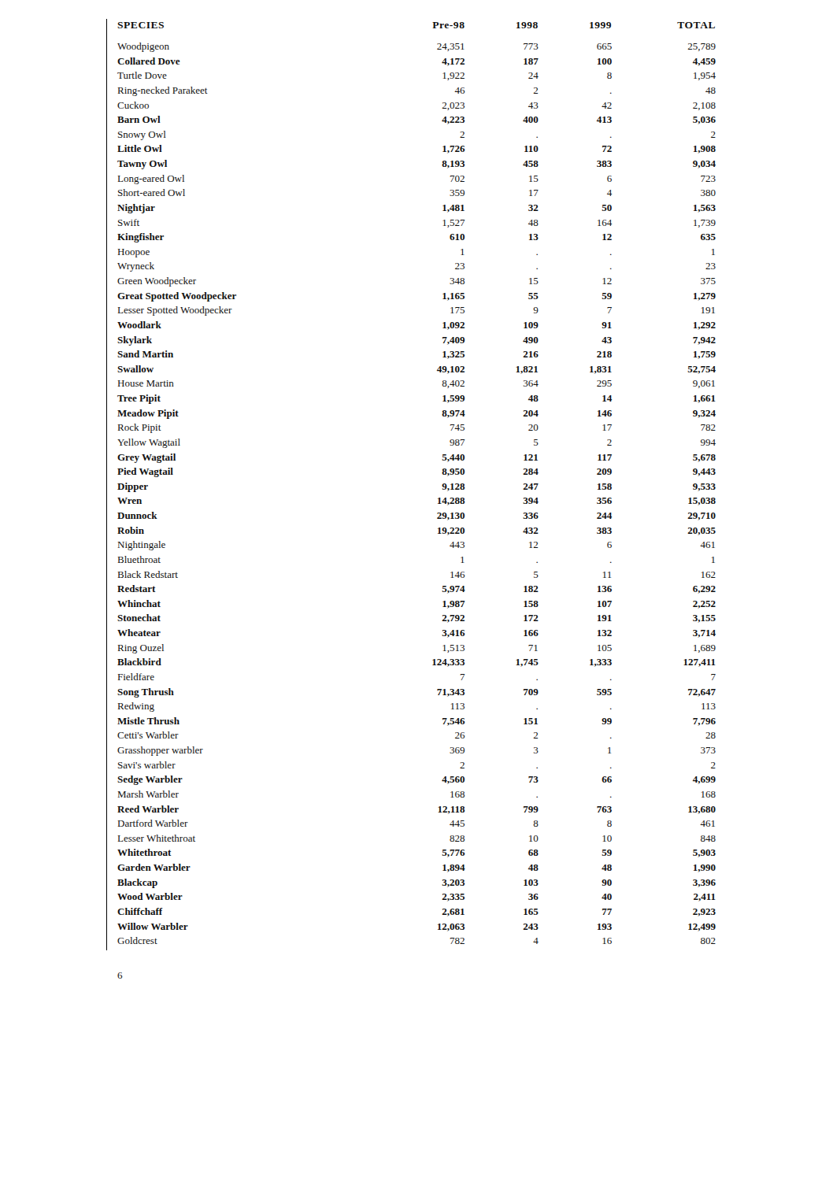| SPECIES | Pre-98 | 1998 | 1999 | TOTAL |
| --- | --- | --- | --- | --- |
| Woodpigeon | 24,351 | 773 | 665 | 25,789 |
| Collared Dove | 4,172 | 187 | 100 | 4,459 |
| Turtle Dove | 1,922 | 24 | 8 | 1,954 |
| Ring-necked Parakeet | 46 | 2 | . | 48 |
| Cuckoo | 2,023 | 43 | 42 | 2,108 |
| Barn Owl | 4,223 | 400 | 413 | 5,036 |
| Snowy Owl | 2 | . | . | 2 |
| Little Owl | 1,726 | 110 | 72 | 1,908 |
| Tawny Owl | 8,193 | 458 | 383 | 9,034 |
| Long-eared Owl | 702 | 15 | 6 | 723 |
| Short-eared Owl | 359 | 17 | 4 | 380 |
| Nightjar | 1,481 | 32 | 50 | 1,563 |
| Swift | 1,527 | 48 | 164 | 1,739 |
| Kingfisher | 610 | 13 | 12 | 635 |
| Hoopoe | 1 | . | . | 1 |
| Wryneck | 23 | . | . | 23 |
| Green Woodpecker | 348 | 15 | 12 | 375 |
| Great Spotted Woodpecker | 1,165 | 55 | 59 | 1,279 |
| Lesser Spotted Woodpecker | 175 | 9 | 7 | 191 |
| Woodlark | 1,092 | 109 | 91 | 1,292 |
| Skylark | 7,409 | 490 | 43 | 7,942 |
| Sand Martin | 1,325 | 216 | 218 | 1,759 |
| Swallow | 49,102 | 1,821 | 1,831 | 52,754 |
| House Martin | 8,402 | 364 | 295 | 9,061 |
| Tree Pipit | 1,599 | 48 | 14 | 1,661 |
| Meadow Pipit | 8,974 | 204 | 146 | 9,324 |
| Rock Pipit | 745 | 20 | 17 | 782 |
| Yellow Wagtail | 987 | 5 | 2 | 994 |
| Grey Wagtail | 5,440 | 121 | 117 | 5,678 |
| Pied Wagtail | 8,950 | 284 | 209 | 9,443 |
| Dipper | 9,128 | 247 | 158 | 9,533 |
| Wren | 14,288 | 394 | 356 | 15,038 |
| Dunnock | 29,130 | 336 | 244 | 29,710 |
| Robin | 19,220 | 432 | 383 | 20,035 |
| Nightingale | 443 | 12 | 6 | 461 |
| Bluethroat | 1 | . | . | 1 |
| Black Redstart | 146 | 5 | 11 | 162 |
| Redstart | 5,974 | 182 | 136 | 6,292 |
| Whinchat | 1,987 | 158 | 107 | 2,252 |
| Stonechat | 2,792 | 172 | 191 | 3,155 |
| Wheatear | 3,416 | 166 | 132 | 3,714 |
| Ring Ouzel | 1,513 | 71 | 105 | 1,689 |
| Blackbird | 124,333 | 1,745 | 1,333 | 127,411 |
| Fieldfare | 7 | . | . | 7 |
| Song Thrush | 71,343 | 709 | 595 | 72,647 |
| Redwing | 113 | . | . | 113 |
| Mistle Thrush | 7,546 | 151 | 99 | 7,796 |
| Cetti's Warbler | 26 | 2 | . | 28 |
| Grasshopper warbler | 369 | 3 | 1 | 373 |
| Savi's warbler | 2 | . | . | 2 |
| Sedge Warbler | 4,560 | 73 | 66 | 4,699 |
| Marsh Warbler | 168 | . | . | 168 |
| Reed Warbler | 12,118 | 799 | 763 | 13,680 |
| Dartford Warbler | 445 | 8 | 8 | 461 |
| Lesser Whitethroat | 828 | 10 | 10 | 848 |
| Whitethroat | 5,776 | 68 | 59 | 5,903 |
| Garden Warbler | 1,894 | 48 | 48 | 1,990 |
| Blackcap | 3,203 | 103 | 90 | 3,396 |
| Wood Warbler | 2,335 | 36 | 40 | 2,411 |
| Chiffchaff | 2,681 | 165 | 77 | 2,923 |
| Willow Warbler | 12,063 | 243 | 193 | 12,499 |
| Goldcrest | 782 | 4 | 16 | 802 |
6